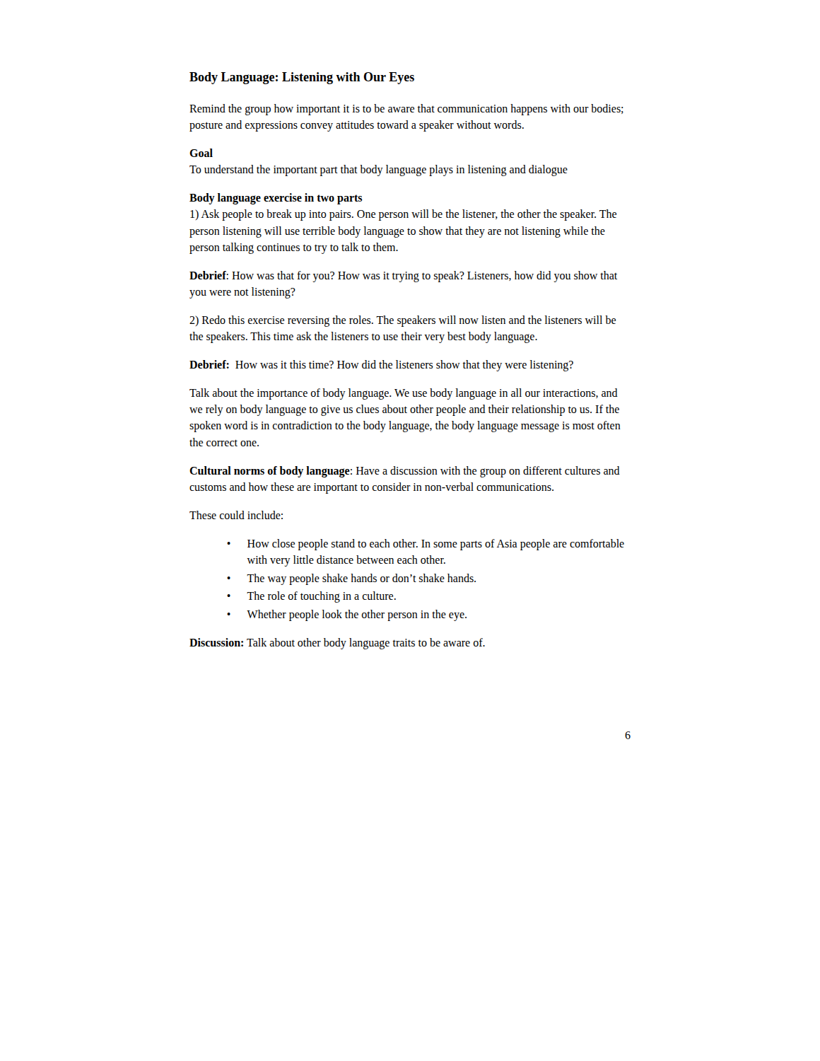Body Language: Listening with Our Eyes
Remind the group how important it is to be aware that communication happens with our bodies; posture and expressions convey attitudes toward a speaker without words.
Goal
To understand the important part that body language plays in listening and dialogue
Body language exercise in two parts
1) Ask people to break up into pairs. One person will be the listener, the other the speaker. The person listening will use terrible body language to show that they are not listening while the person talking continues to try to talk to them.
Debrief: How was that for you? How was it trying to speak? Listeners, how did you show that you were not listening?
2) Redo this exercise reversing the roles. The speakers will now listen and the listeners will be the speakers. This time ask the listeners to use their very best body language.
Debrief: How was it this time? How did the listeners show that they were listening?
Talk about the importance of body language. We use body language in all our interactions, and we rely on body language to give us clues about other people and their relationship to us. If the spoken word is in contradiction to the body language, the body language message is most often the correct one.
Cultural norms of body language: Have a discussion with the group on different cultures and customs and how these are important to consider in non-verbal communications.
These could include:
How close people stand to each other. In some parts of Asia people are comfortable with very little distance between each other.
The way people shake hands or don’t shake hands.
The role of touching in a culture.
Whether people look the other person in the eye.
Discussion: Talk about other body language traits to be aware of.
6